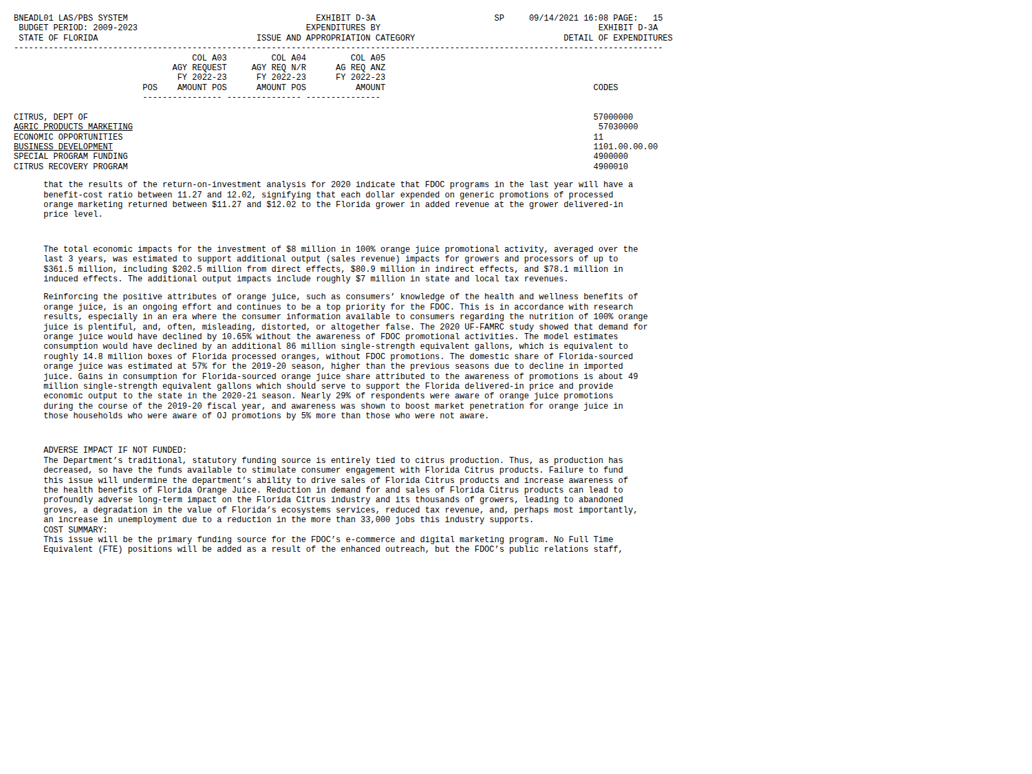BNEADL01 LAS/PBS SYSTEM                                      EXHIBIT D-3A                        SP     09/14/2021 16:08 PAGE:   15
 BUDGET PERIOD: 2009-2023                                  EXPENDITURES BY                                            EXHIBIT D-3A
 STATE OF FLORIDA                                ISSUE AND APPROPRIATION CATEGORY                              DETAIL OF EXPENDITURES
-----------------------------------------------------------------------------------------------------------------------------------
                                    COL A03         COL A04         COL A05
                                AGY REQUEST     AGY REQ N/R      AG REQ ANZ
                                 FY 2022-23      FY 2022-23      FY 2022-23
                          POS    AMOUNT POS      AMOUNT POS          AMOUNT                                          CODES
                          ---------------- --------------- ---------------

CITRUS, DEPT OF                                                                                                      57000000
AGRIC PRODUCTS MARKETING                                                                                              57030000
ECONOMIC OPPORTUNITIES                                                                                               11
BUSINESS DEVELOPMENT                                                                                                 1101.00.00.00
SPECIAL PROGRAM FUNDING                                                                                              4900000
CITRUS RECOVERY PROGRAM                                                                                              4900010
that the results of the return-on-investment analysis for 2020 indicate that FDOC programs in the last year will have a
benefit-cost ratio between 11.27 and 12.02, signifying that each dollar expended on generic promotions of processed
orange marketing returned between $11.27 and $12.02 to the Florida grower in added revenue at the grower delivered-in
price level.
The total economic impacts for the investment of $8 million in 100% orange juice promotional activity, averaged over the
last 3 years, was estimated to support additional output (sales revenue) impacts for growers and processors of up to
$361.5 million, including $202.5 million from direct effects, $80.9 million in indirect effects, and $78.1 million in
induced effects. The additional output impacts include roughly $7 million in state and local tax revenues.
Reinforcing the positive attributes of orange juice, such as consumers’ knowledge of the health and wellness benefits of
orange juice, is an ongoing effort and continues to be a top priority for the FDOC. This is in accordance with research
results, especially in an era where the consumer information available to consumers regarding the nutrition of 100% orange
juice is plentiful, and, often, misleading, distorted, or altogether false. The 2020 UF-FAMRC study showed that demand for
orange juice would have declined by 10.65% without the awareness of FDOC promotional activities. The model estimates
consumption would have declined by an additional 86 million single-strength equivalent gallons, which is equivalent to
roughly 14.8 million boxes of Florida processed oranges, without FDOC promotions. The domestic share of Florida-sourced
orange juice was estimated at 57% for the 2019-20 season, higher than the previous seasons due to decline in imported
juice. Gains in consumption for Florida-sourced orange juice share attributed to the awareness of promotions is about 49
million single-strength equivalent gallons which should serve to support the Florida delivered-in price and provide
economic output to the state in the 2020-21 season. Nearly 29% of respondents were aware of orange juice promotions
during the course of the 2019-20 fiscal year, and awareness was shown to boost market penetration for orange juice in
those households who were aware of OJ promotions by 5% more than those who were not aware.
ADVERSE IMPACT IF NOT FUNDED:
The Department’s traditional, statutory funding source is entirely tied to citrus production. Thus, as production has
decreased, so have the funds available to stimulate consumer engagement with Florida Citrus products. Failure to fund
this issue will undermine the department’s ability to drive sales of Florida Citrus products and increase awareness of
the health benefits of Florida Orange Juice. Reduction in demand for and sales of Florida Citrus products can lead to
profoundly adverse long-term impact on the Florida Citrus industry and its thousands of growers, leading to abandoned
groves, a degradation in the value of Florida’s ecosystems services, reduced tax revenue, and, perhaps most importantly,
an increase in unemployment due to a reduction in the more than 33,000 jobs this industry supports.
COST SUMMARY:
This issue will be the primary funding source for the FDOC’s e-commerce and digital marketing program. No Full Time
Equivalent (FTE) positions will be added as a result of the enhanced outreach, but the FDOC’s public relations staff,